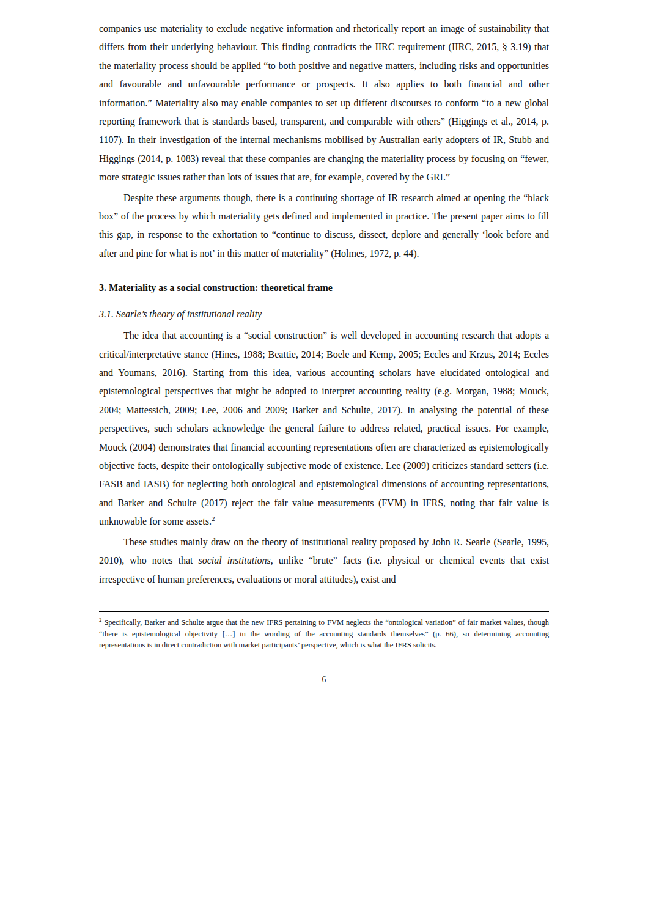companies use materiality to exclude negative information and rhetorically report an image of sustainability that differs from their underlying behaviour. This finding contradicts the IIRC requirement (IIRC, 2015, § 3.19) that the materiality process should be applied “to both positive and negative matters, including risks and opportunities and favourable and unfavourable performance or prospects. It also applies to both financial and other information.” Materiality also may enable companies to set up different discourses to conform “to a new global reporting framework that is standards based, transparent, and comparable with others” (Higgings et al., 2014, p. 1107). In their investigation of the internal mechanisms mobilised by Australian early adopters of IR, Stubb and Higgings (2014, p. 1083) reveal that these companies are changing the materiality process by focusing on “fewer, more strategic issues rather than lots of issues that are, for example, covered by the GRI.”
Despite these arguments though, there is a continuing shortage of IR research aimed at opening the “black box” of the process by which materiality gets defined and implemented in practice. The present paper aims to fill this gap, in response to the exhortation to “continue to discuss, dissect, deplore and generally ‘look before and after and pine for what is not’ in this matter of materiality” (Holmes, 1972, p. 44).
3. Materiality as a social construction: theoretical frame
3.1. Searle’s theory of institutional reality
The idea that accounting is a “social construction” is well developed in accounting research that adopts a critical/interpretative stance (Hines, 1988; Beattie, 2014; Boele and Kemp, 2005; Eccles and Krzus, 2014; Eccles and Youmans, 2016). Starting from this idea, various accounting scholars have elucidated ontological and epistemological perspectives that might be adopted to interpret accounting reality (e.g. Morgan, 1988; Mouck, 2004; Mattessich, 2009; Lee, 2006 and 2009; Barker and Schulte, 2017). In analysing the potential of these perspectives, such scholars acknowledge the general failure to address related, practical issues. For example, Mouck (2004) demonstrates that financial accounting representations often are characterized as epistemologically objective facts, despite their ontologically subjective mode of existence. Lee (2009) criticizes standard setters (i.e. FASB and IASB) for neglecting both ontological and epistemological dimensions of accounting representations, and Barker and Schulte (2017) reject the fair value measurements (FVM) in IFRS, noting that fair value is unknowable for some assets.2
These studies mainly draw on the theory of institutional reality proposed by John R. Searle (Searle, 1995, 2010), who notes that social institutions, unlike “brute” facts (i.e. physical or chemical events that exist irrespective of human preferences, evaluations or moral attitudes), exist and
2 Specifically, Barker and Schulte argue that the new IFRS pertaining to FVM neglects the “ontological variation” of fair market values, though “there is epistemological objectivity […] in the wording of the accounting standards themselves” (p. 66), so determining accounting representations is in direct contradiction with market participants’ perspective, which is what the IFRS solicits.
6